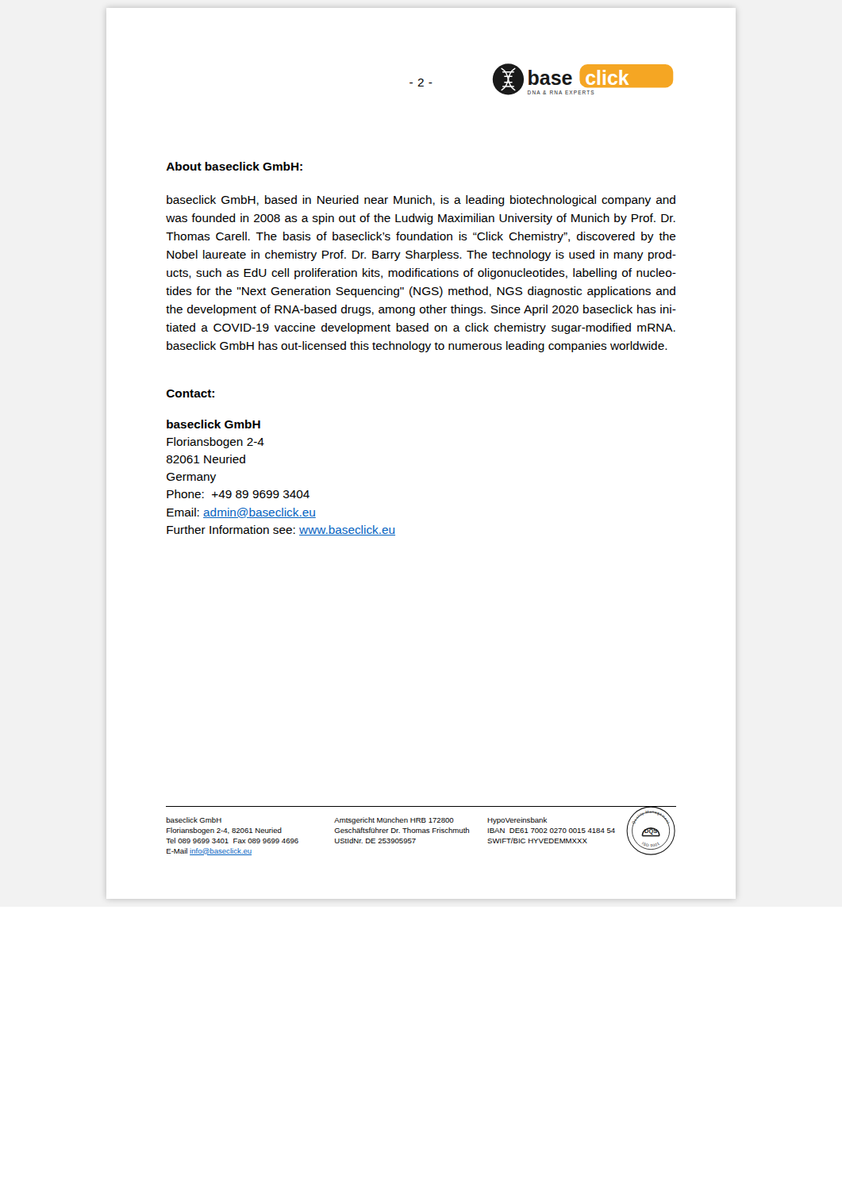- 2 -
base click DNA & RNA EXPERTS
About baseclick GmbH:
baseclick GmbH, based in Neuried near Munich, is a leading biotechnological company and was founded in 2008 as a spin out of the Ludwig Maximilian University of Munich by Prof. Dr. Thomas Carell. The basis of baseclick’s foundation is “Click Chemistry”, discovered by the Nobel laureate in chemistry Prof. Dr. Barry Sharpless. The technology is used in many products, such as EdU cell proliferation kits, modifications of oligonucleotides, labelling of nucleotides for the "Next Generation Sequencing" (NGS) method, NGS diagnostic applications and the development of RNA-based drugs, among other things. Since April 2020 baseclick has initiated a COVID-19 vaccine development based on a click chemistry sugar-modified mRNA. baseclick GmbH has out-licensed this technology to numerous leading companies worldwide.
Contact:
baseclick GmbH
Floriansbogen 2-4
82061 Neuried
Germany
Phone: +49 89 9699 3404
Email: admin@baseclick.eu
Further Information see: www.baseclick.eu
baseclick GmbH
Floriansbogen 2-4, 82061 Neuried
Tel 089 9699 3401 Fax 089 9699 4696
E-Mail info@baseclick.eu
Amtsgericht München HRB 172800
Geschäftsführer Dr. Thomas Frischmuth
UStIdNr. DE 253905957
HypoVereinsbank
IBAN DE61 7002 0270 0015 4184 54
SWIFT/BIC HYVEDEMMXXX
Quality Management ISO 9001 DQS